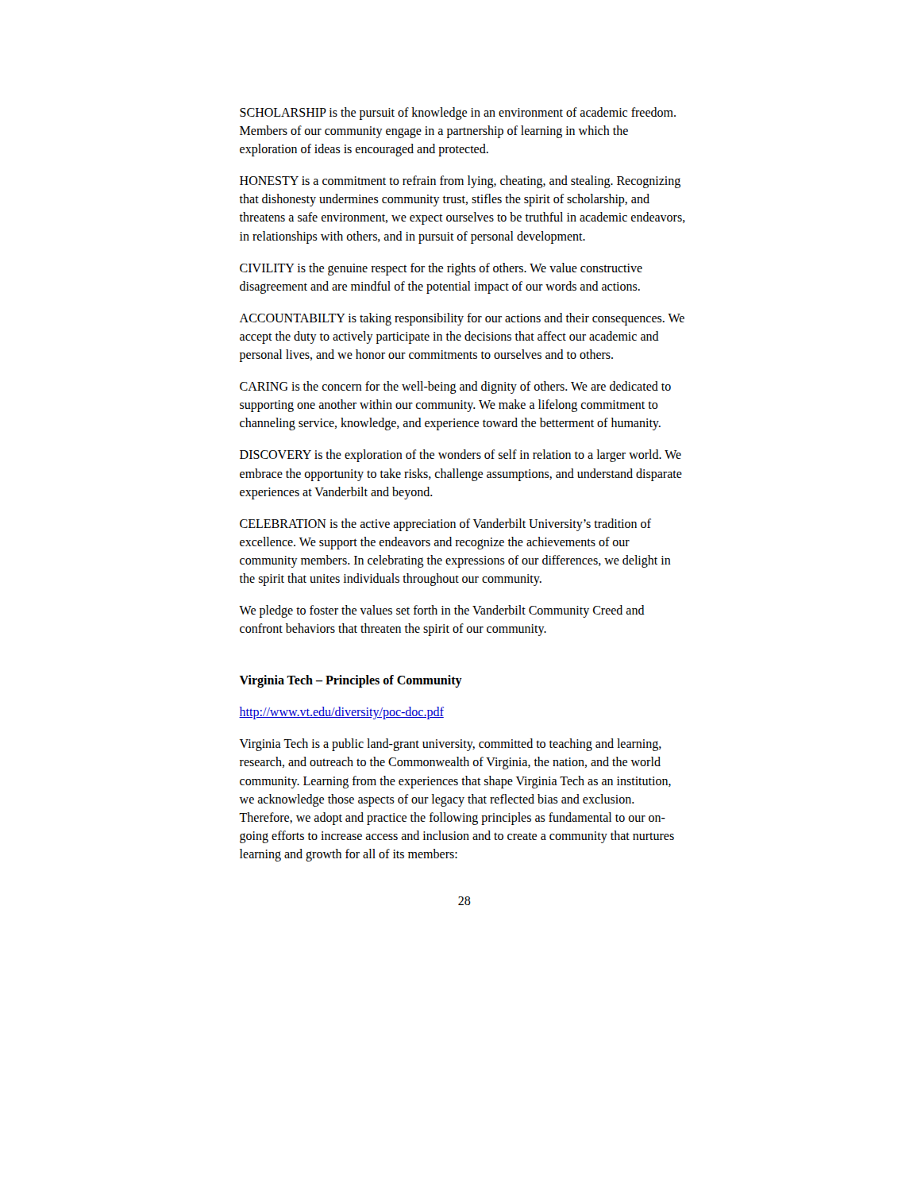SCHOLARSHIP is the pursuit of knowledge in an environment of academic freedom. Members of our community engage in a partnership of learning in which the exploration of ideas is encouraged and protected.
HONESTY is a commitment to refrain from lying, cheating, and stealing. Recognizing that dishonesty undermines community trust, stifles the spirit of scholarship, and threatens a safe environment, we expect ourselves to be truthful in academic endeavors, in relationships with others, and in pursuit of personal development.
CIVILITY is the genuine respect for the rights of others. We value constructive disagreement and are mindful of the potential impact of our words and actions.
ACCOUNTABILTY is taking responsibility for our actions and their consequences. We accept the duty to actively participate in the decisions that affect our academic and personal lives, and we honor our commitments to ourselves and to others.
CARING is the concern for the well-being and dignity of others. We are dedicated to supporting one another within our community. We make a lifelong commitment to channeling service, knowledge, and experience toward the betterment of humanity.
DISCOVERY is the exploration of the wonders of self in relation to a larger world. We embrace the opportunity to take risks, challenge assumptions, and understand disparate experiences at Vanderbilt and beyond.
CELEBRATION is the active appreciation of Vanderbilt University’s tradition of excellence. We support the endeavors and recognize the achievements of our community members. In celebrating the expressions of our differences, we delight in the spirit that unites individuals throughout our community.
We pledge to foster the values set forth in the Vanderbilt Community Creed and confront behaviors that threaten the spirit of our community.
Virginia Tech – Principles of Community
http://www.vt.edu/diversity/poc-doc.pdf
Virginia Tech is a public land-grant university, committed to teaching and learning, research, and outreach to the Commonwealth of Virginia, the nation, and the world community. Learning from the experiences that shape Virginia Tech as an institution, we acknowledge those aspects of our legacy that reflected bias and exclusion. Therefore, we adopt and practice the following principles as fundamental to our on-going efforts to increase access and inclusion and to create a community that nurtures learning and growth for all of its members:
28